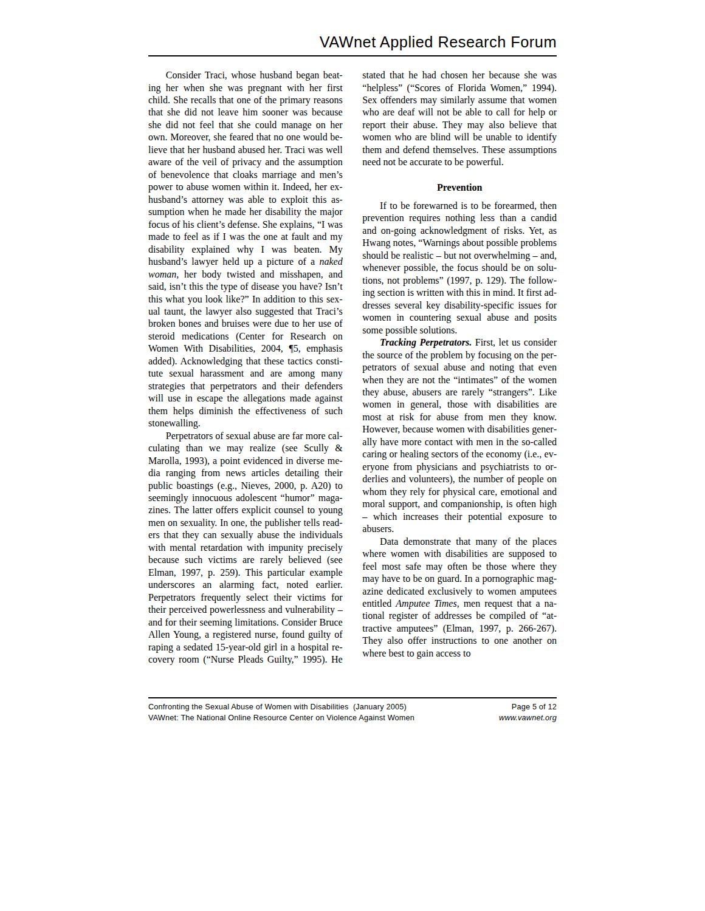VAWnet Applied Research Forum
Consider Traci, whose husband began beating her when she was pregnant with her first child. She recalls that one of the primary reasons that she did not leave him sooner was because she did not feel that she could manage on her own. Moreover, she feared that no one would believe that her husband abused her. Traci was well aware of the veil of privacy and the assumption of benevolence that cloaks marriage and men’s power to abuse women within it. Indeed, her ex-husband’s attorney was able to exploit this assumption when he made her disability the major focus of his client’s defense. She explains, “I was made to feel as if I was the one at fault and my disability explained why I was beaten. My husband’s lawyer held up a picture of a naked woman, her body twisted and misshapen, and said, isn’t this the type of disease you have? Isn’t this what you look like?” In addition to this sexual taunt, the lawyer also suggested that Traci’s broken bones and bruises were due to her use of steroid medications (Center for Research on Women With Disabilities, 2004, ¶5, emphasis added). Acknowledging that these tactics constitute sexual harassment and are among many strategies that perpetrators and their defenders will use in escape the allegations made against them helps diminish the effectiveness of such stonewalling.
Perpetrators of sexual abuse are far more calculating than we may realize (see Scully & Marolla, 1993), a point evidenced in diverse media ranging from news articles detailing their public boastings (e.g., Nieves, 2000, p. A20) to seemingly innocuous adolescent “humor” magazines. The latter offers explicit counsel to young men on sexuality. In one, the publisher tells readers that they can sexually abuse the individuals with mental retardation with impunity precisely because such victims are rarely believed (see Elman, 1997, p. 259). This particular example underscores an alarming fact, noted earlier. Perpetrators frequently select their victims for their perceived powerlessness and vulnerability – and for their seeming limitations. Consider Bruce Allen Young, a registered nurse, found guilty of raping a sedated 15-year-old girl in a hospital recovery room (“Nurse Pleads Guilty,” 1995). He stated that he had chosen her because she was “helpless” (“Scores of Florida Women,” 1994). Sex offenders may similarly assume that women who are deaf will not be able to call for help or report their abuse. They may also believe that women who are blind will be unable to identify them and defend themselves. These assumptions need not be accurate to be powerful.
Prevention
If to be forewarned is to be forearmed, then prevention requires nothing less than a candid and on-going acknowledgment of risks. Yet, as Hwang notes, “Warnings about possible problems should be realistic – but not overwhelming – and, whenever possible, the focus should be on solutions, not problems” (1997, p. 129). The following section is written with this in mind. It first addresses several key disability-specific issues for women in countering sexual abuse and posits some possible solutions.
Tracking Perpetrators. First, let us consider the source of the problem by focusing on the perpetrators of sexual abuse and noting that even when they are not the “intimates” of the women they abuse, abusers are rarely “strangers”. Like women in general, those with disabilities are most at risk for abuse from men they know. However, because women with disabilities generally have more contact with men in the so-called caring or healing sectors of the economy (i.e., everyone from physicians and psychiatrists to orderlies and volunteers), the number of people on whom they rely for physical care, emotional and moral support, and companionship, is often high – which increases their potential exposure to abusers.
Data demonstrate that many of the places where women with disabilities are supposed to feel most safe may often be those where they may have to be on guard. In a pornographic magazine dedicated exclusively to women amputees entitled Amputee Times, men request that a national register of addresses be compiled of “attractive amputees” (Elman, 1997, p. 266-267). They also offer instructions to one another on where best to gain access to
Confronting the Sexual Abuse of Women with Disabilities (January 2005)
VAWnet: The National Online Resource Center on Violence Against Women
Page 5 of 12
www.vawnet.org